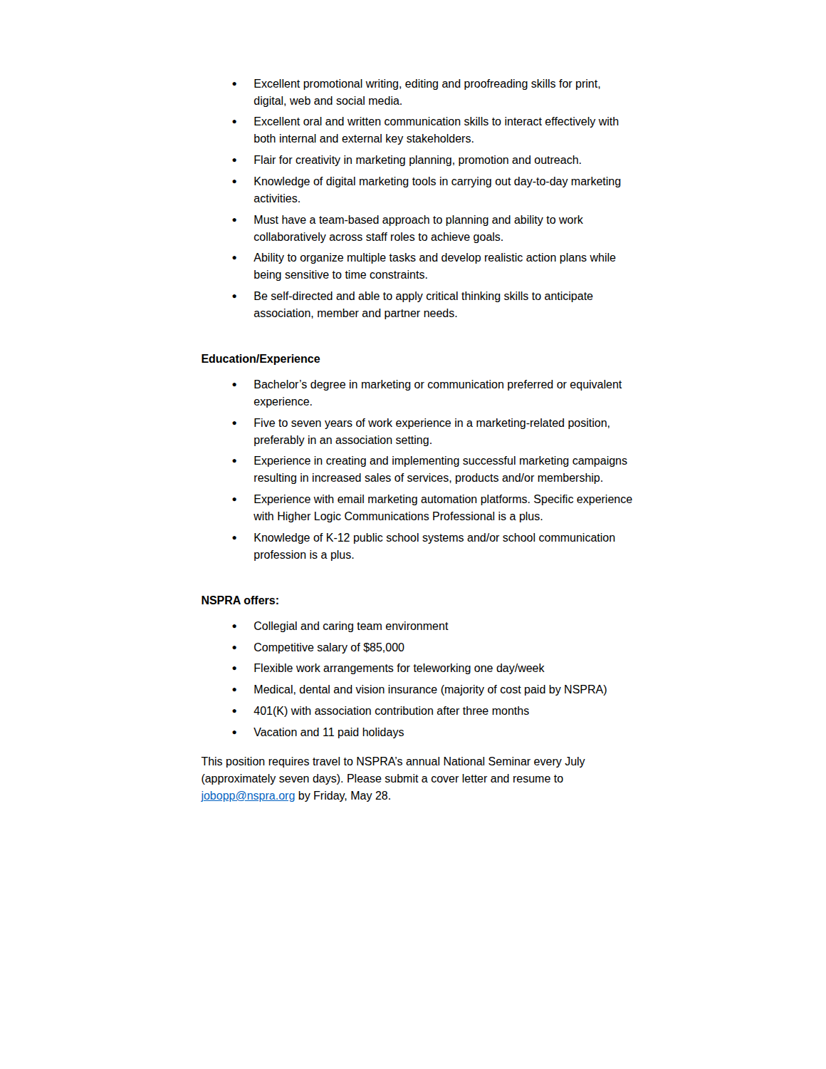Excellent promotional writing, editing and proofreading skills for print, digital, web and social media.
Excellent oral and written communication skills to interact effectively with both internal and external key stakeholders.
Flair for creativity in marketing planning, promotion and outreach.
Knowledge of digital marketing tools in carrying out day-to-day marketing activities.
Must have a team-based approach to planning and ability to work collaboratively across staff roles to achieve goals.
Ability to organize multiple tasks and develop realistic action plans while being sensitive to time constraints.
Be self-directed and able to apply critical thinking skills to anticipate association, member and partner needs.
Education/Experience
Bachelor’s degree in marketing or communication preferred or equivalent experience.
Five to seven years of work experience in a marketing-related position, preferably in an association setting.
Experience in creating and implementing successful marketing campaigns resulting in increased sales of services, products and/or membership.
Experience with email marketing automation platforms. Specific experience with Higher Logic Communications Professional is a plus.
Knowledge of K-12 public school systems and/or school communication profession is a plus.
NSPRA offers:
Collegial and caring team environment
Competitive salary of $85,000
Flexible work arrangements for teleworking one day/week
Medical, dental and vision insurance (majority of cost paid by NSPRA)
401(K) with association contribution after three months
Vacation and 11 paid holidays
This position requires travel to NSPRA’s annual National Seminar every July (approximately seven days). Please submit a cover letter and resume to jobopp@nspra.org by Friday, May 28.